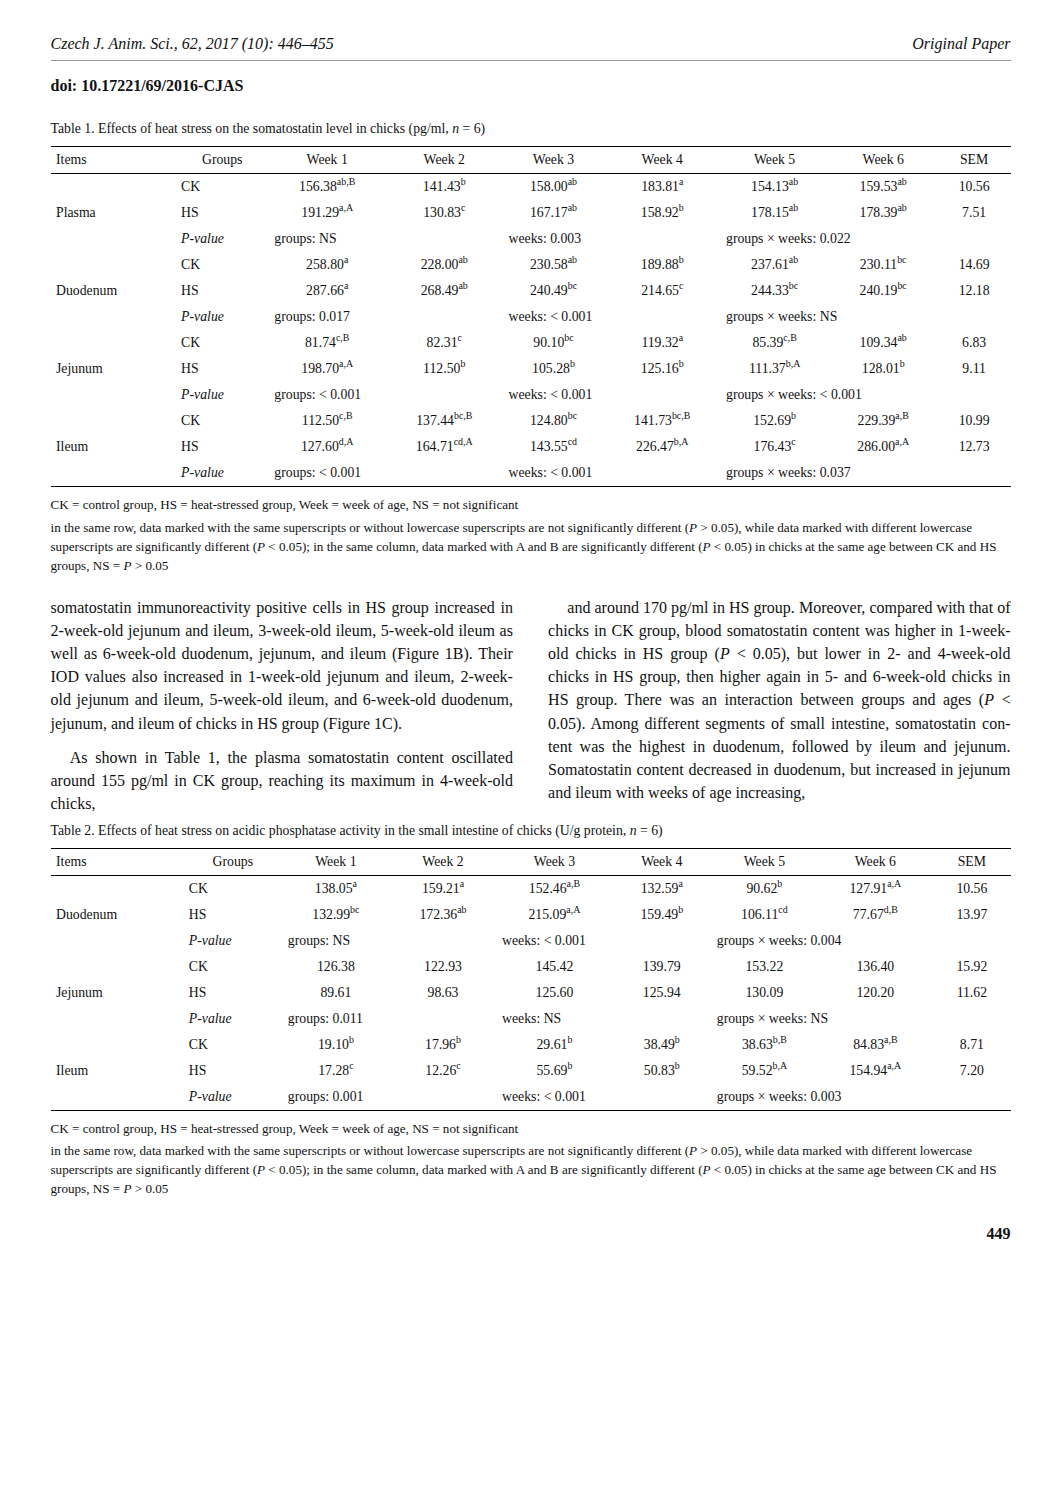Czech J. Anim. Sci., 62, 2017 (10): 446–455 Original Paper
doi: 10.17221/69/2016-CJAS
Table 1. Effects of heat stress on the somatostatin level in chicks (pg/ml, n = 6)
| Items | Groups | Week 1 | Week 2 | Week 3 | Week 4 | Week 5 | Week 6 | SEM |
| --- | --- | --- | --- | --- | --- | --- | --- | --- |
| | CK | 156.38 ab,B | 141.43 b | 158.00 ab | 183.81 a | 154.13 ab | 159.53 ab | 10.56 |
| Plasma | HS | 191.29 a,A | 130.83 c | 167.17 ab | 158.92 b | 178.15 ab | 178.39 ab | 7.51 |
| | P -value | groups: NS | weeks: 0.003 | groups × weeks: 0.022 |
| | CK | 258.80 a | 228.00 ab | 230.58 ab | 189.88 b | 237.61 ab | 230.11 bc | 14.69 |
| Duodenum | HS | 287.66 a | 268.49 ab | 240.49 bc | 214.65 c | 244.33 bc | 240.19 bc | 12.18 |
| | P -value | groups: 0.017 | weeks: < 0.001 | groups × weeks: NS |
| | CK | 81.74 c,B | 82.31 c | 90.10 bc | 119.32 a | 85.39 c,B | 109.34 ab | 6.83 |
| Jejunum | HS | 198.70 a,A | 112.50 b | 105.28 b | 125.16 b | 111.37 b,A | 128.01 b | 9.11 |
| | P -value | groups: < 0.001 | weeks: < 0.001 | groups × weeks: < 0.001 |
| | CK | 112.50 c,B | 137.44 bc,B | 124.80 bc | 141.73 bc,B | 152.69 b | 229.39 a,B | 10.99 |
| Ileum | HS | 127.60 d,A | 164.71 cd,A | 143.55 cd | 226.47 b,A | 176.43 c | 286.00 a,A | 12.73 |
| | P -value | groups: < 0.001 | weeks: < 0.001 | groups × weeks: 0.037 |
CK = control group, HS = heat-stressed group, Week = week of age, NS = not significant
in the same row, data marked with the same superscripts or without lowercase superscripts are not significantly different (P > 0.05), while data marked with different lowercase superscripts are significantly different (P < 0.05); in the same column, data marked with A and B are significantly different (P < 0.05) in chicks at the same age between CK and HS groups, NS = P > 0.05
somatostatin immunoreactivity positive cells in HS group increased in 2-week-old jejunum and ileum, 3-week-old ileum, 5-week-old ileum as well as 6-week-old duodenum, jejunum, and ileum (Figure 1B). Their IOD values also increased in 1-week-old jejunum and ileum, 2-week-old jejunum and ileum, 5-week-old ileum, and 6-week-old duodenum, jejunum, and ileum of chicks in HS group (Figure 1C).
As shown in Table 1, the plasma somatostatin content oscillated around 155 pg/ml in CK group, reaching its maximum in 4-week-old chicks,
and around 170 pg/ml in HS group. Moreover, compared with that of chicks in CK group, blood somatostatin content was higher in 1-week-old chicks in HS group (P < 0.05), but lower in 2- and 4-week-old chicks in HS group, then higher again in 5- and 6-week-old chicks in HS group. There was an interaction between groups and ages (P < 0.05). Among different segments of small intestine, somatostatin content was the highest in duodenum, followed by ileum and jejunum. Somatostatin content decreased in duodenum, but increased in jejunum and ileum with weeks of age increasing,
Table 2. Effects of heat stress on acidic phosphatase activity in the small intestine of chicks (U/g protein, n = 6)
| Items | Groups | Week 1 | Week 2 | Week 3 | Week 4 | Week 5 | Week 6 | SEM |
| --- | --- | --- | --- | --- | --- | --- | --- | --- |
| | CK | 138.05 a | 159.21 a | 152.46 a,B | 132.59 a | 90.62 b | 127.91 a,A | 10.56 |
| Duodenum | HS | 132.99 bc | 172.36 ab | 215.09 a,A | 159.49 b | 106.11 cd | 77.67 d,B | 13.97 |
| | P -value | groups: NS | weeks: < 0.001 | groups × weeks: 0.004 |
| | CK | 126.38 | 122.93 | 145.42 | 139.79 | 153.22 | 136.40 | 15.92 |
| Jejunum | HS | 89.61 | 98.63 | 125.60 | 125.94 | 130.09 | 120.20 | 11.62 |
| | P -value | groups: 0.011 | weeks: NS | groups × weeks: NS |
| | CK | 19.10 b | 17.96 b | 29.61 b | 38.49 b | 38.63 b,B | 84.83 a,B | 8.71 |
| Ileum | HS | 17.28 c | 12.26 c | 55.69 b | 50.83 b | 59.52 b,A | 154.94 a,A | 7.20 |
| | P -value | groups: 0.001 | weeks: < 0.001 | groups × weeks: 0.003 |
CK = control group, HS = heat-stressed group, Week = week of age, NS = not significant
in the same row, data marked with the same superscripts or without lowercase superscripts are not significantly different (P > 0.05), while data marked with different lowercase superscripts are significantly different (P < 0.05); in the same column, data marked with A and B are significantly different (P < 0.05) in chicks at the same age between CK and HS groups, NS = P > 0.05
449